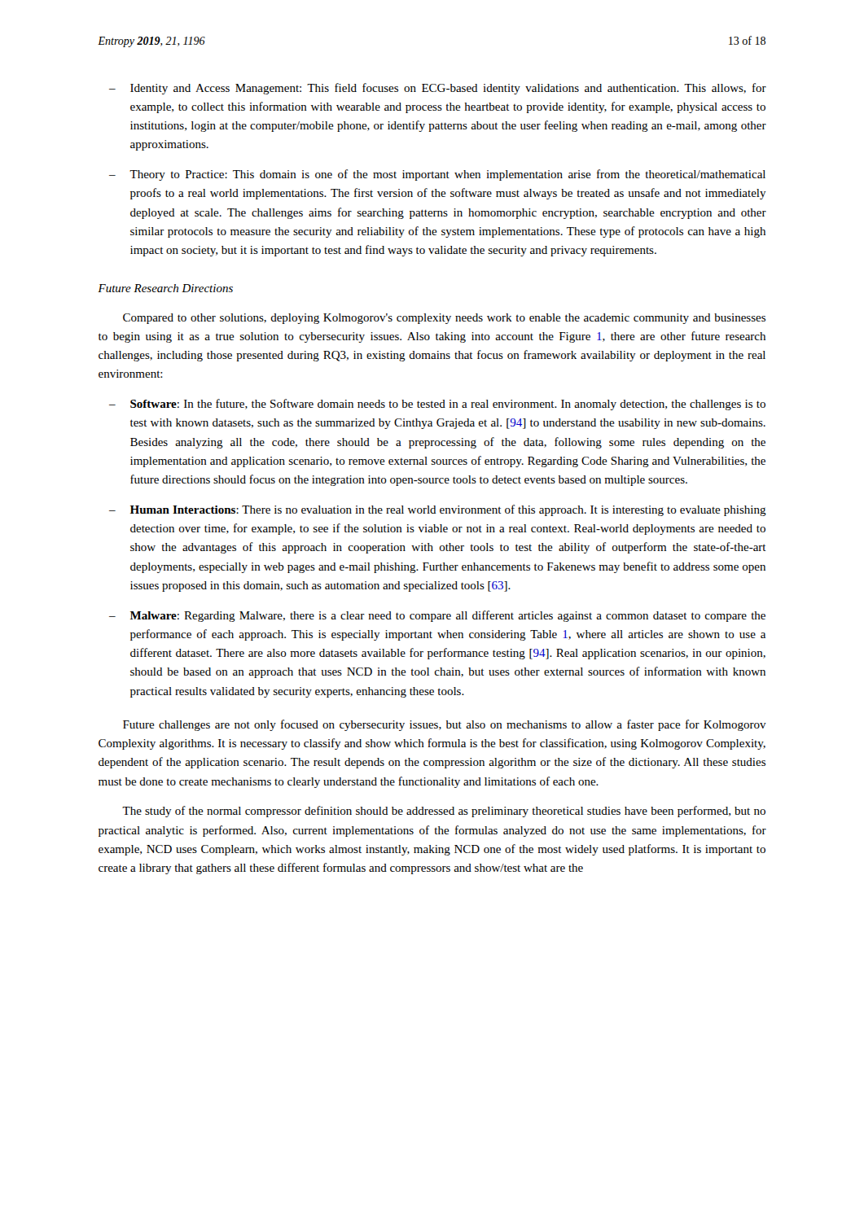Entropy 2019, 21, 1196 13 of 18
Identity and Access Management: This field focuses on ECG-based identity validations and authentication. This allows, for example, to collect this information with wearable and process the heartbeat to provide identity, for example, physical access to institutions, login at the computer/mobile phone, or identify patterns about the user feeling when reading an e-mail, among other approximations.
Theory to Practice: This domain is one of the most important when implementation arise from the theoretical/mathematical proofs to a real world implementations. The first version of the software must always be treated as unsafe and not immediately deployed at scale. The challenges aims for searching patterns in homomorphic encryption, searchable encryption and other similar protocols to measure the security and reliability of the system implementations. These type of protocols can have a high impact on society, but it is important to test and find ways to validate the security and privacy requirements.
Future Research Directions
Compared to other solutions, deploying Kolmogorov's complexity needs work to enable the academic community and businesses to begin using it as a true solution to cybersecurity issues. Also taking into account the Figure 1, there are other future research challenges, including those presented during RQ3, in existing domains that focus on framework availability or deployment in the real environment:
Software: In the future, the Software domain needs to be tested in a real environment. In anomaly detection, the challenges is to test with known datasets, such as the summarized by Cinthya Grajeda et al. [94] to understand the usability in new sub-domains. Besides analyzing all the code, there should be a preprocessing of the data, following some rules depending on the implementation and application scenario, to remove external sources of entropy. Regarding Code Sharing and Vulnerabilities, the future directions should focus on the integration into open-source tools to detect events based on multiple sources.
Human Interactions: There is no evaluation in the real world environment of this approach. It is interesting to evaluate phishing detection over time, for example, to see if the solution is viable or not in a real context. Real-world deployments are needed to show the advantages of this approach in cooperation with other tools to test the ability of outperform the state-of-the-art deployments, especially in web pages and e-mail phishing. Further enhancements to Fakenews may benefit to address some open issues proposed in this domain, such as automation and specialized tools [63].
Malware: Regarding Malware, there is a clear need to compare all different articles against a common dataset to compare the performance of each approach. This is especially important when considering Table 1, where all articles are shown to use a different dataset. There are also more datasets available for performance testing [94]. Real application scenarios, in our opinion, should be based on an approach that uses NCD in the tool chain, but uses other external sources of information with known practical results validated by security experts, enhancing these tools.
Future challenges are not only focused on cybersecurity issues, but also on mechanisms to allow a faster pace for Kolmogorov Complexity algorithms. It is necessary to classify and show which formula is the best for classification, using Kolmogorov Complexity, dependent of the application scenario. The result depends on the compression algorithm or the size of the dictionary. All these studies must be done to create mechanisms to clearly understand the functionality and limitations of each one.
The study of the normal compressor definition should be addressed as preliminary theoretical studies have been performed, but no practical analytic is performed. Also, current implementations of the formulas analyzed do not use the same implementations, for example, NCD uses Complearn, which works almost instantly, making NCD one of the most widely used platforms. It is important to create a library that gathers all these different formulas and compressors and show/test what are the